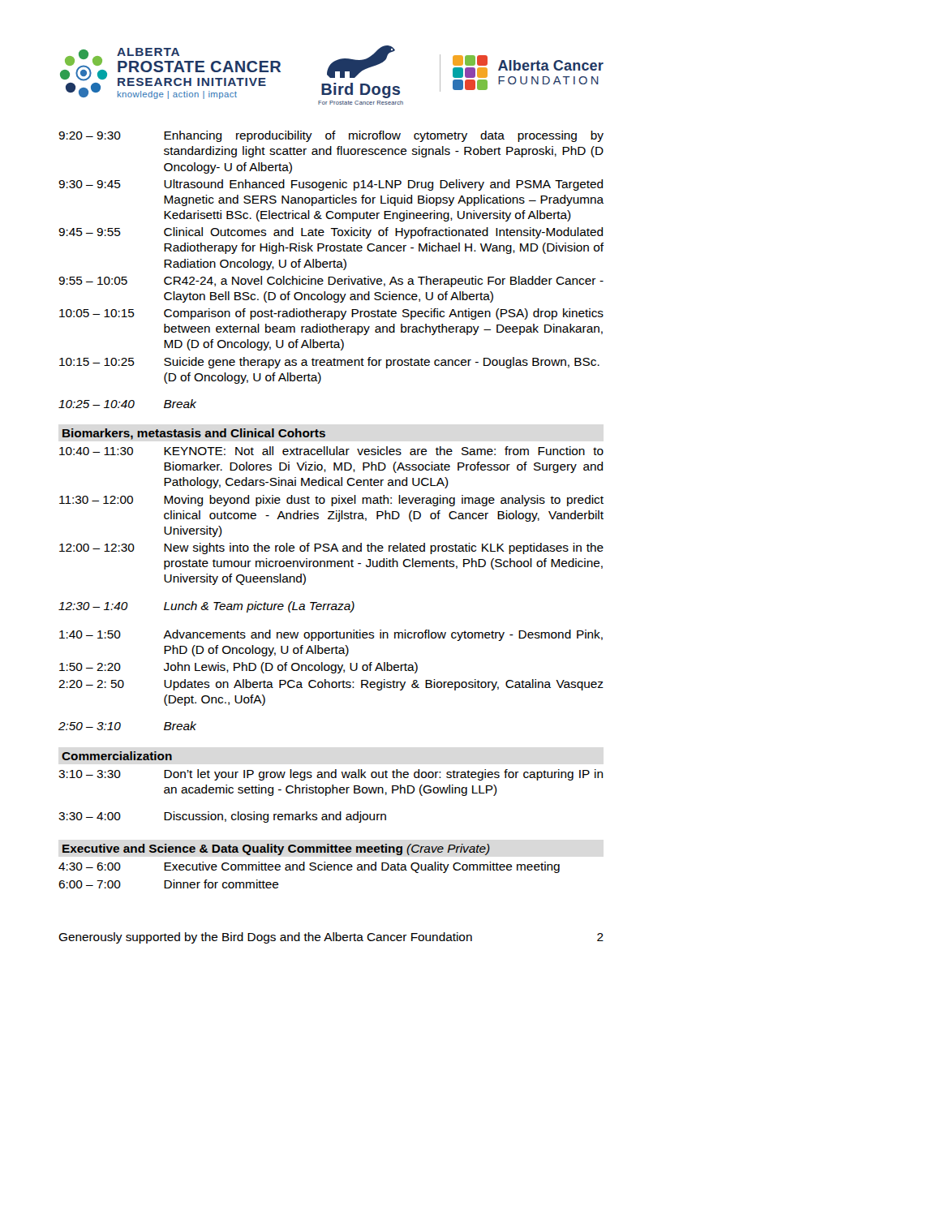ALBERTA
PROSTATE CANCER
RESEARCH INITIATIVE
knowledge | action | impact
Bird Dogs
For Prostate Cancer Research
Alberta Cancer
FOUNDATION
9:20 – 9:30
Enhancing reproducibility of microflow cytometry data processing by standardizing light scatter and fluorescence signals - Robert Paproski, PhD (D Oncology- U of Alberta)
9:30 – 9:45
Ultrasound Enhanced Fusogenic p14-LNP Drug Delivery and PSMA Targeted Magnetic and SERS Nanoparticles for Liquid Biopsy Applications – Pradyumna Kedarisetti BSc. (Electrical & Computer Engineering, University of Alberta)
9:45 – 9:55
Clinical Outcomes and Late Toxicity of Hypofractionated Intensity-Modulated Radiotherapy for High-Risk Prostate Cancer - Michael H. Wang, MD (Division of Radiation Oncology, U of Alberta)
9:55 – 10:05
CR42-24, a Novel Colchicine Derivative, As a Therapeutic For Bladder Cancer - Clayton Bell BSc. (D of Oncology and Science, U of Alberta)
10:05 – 10:15
Comparison of post-radiotherapy Prostate Specific Antigen (PSA) drop kinetics between external beam radiotherapy and brachytherapy – Deepak Dinakaran, MD (D of Oncology, U of Alberta)
10:15 – 10:25
Suicide gene therapy as a treatment for prostate cancer - Douglas Brown, BSc. (D of Oncology, U of Alberta)
10:25 – 10:40
Break
Biomarkers, metastasis and Clinical Cohorts
10:40 – 11:30
KEYNOTE: Not all extracellular vesicles are the Same: from Function to Biomarker. Dolores Di Vizio, MD, PhD (Associate Professor of Surgery and Pathology, Cedars-Sinai Medical Center and UCLA)
11:30 – 12:00
Moving beyond pixie dust to pixel math: leveraging image analysis to predict clinical outcome - Andries Zijlstra, PhD (D of Cancer Biology, Vanderbilt University)
12:00 – 12:30
New sights into the role of PSA and the related prostatic KLK peptidases in the prostate tumour microenvironment - Judith Clements, PhD (School of Medicine, University of Queensland)
12:30 – 1:40
Lunch & Team picture (La Terraza)
1:40 – 1:50
Advancements and new opportunities in microflow cytometry - Desmond Pink, PhD (D of Oncology, U of Alberta)
1:50 – 2:20
John Lewis, PhD (D of Oncology, U of Alberta)
2:20 – 2: 50
Updates on Alberta PCa Cohorts: Registry & Biorepository, Catalina Vasquez (Dept. Onc., UofA)
2:50 – 3:10
Break
Commercialization
3:10 – 3:30
Don’t let your IP grow legs and walk out the door: strategies for capturing IP in an academic setting - Christopher Bown, PhD (Gowling LLP)
3:30 – 4:00
Discussion, closing remarks and adjourn
Executive and Science & Data Quality Committee meeting (Crave Private)
4:30 – 6:00
Executive Committee and Science and Data Quality Committee meeting
6:00 – 7:00
Dinner for committee
Generously supported by the Bird Dogs and the Alberta Cancer Foundation
2